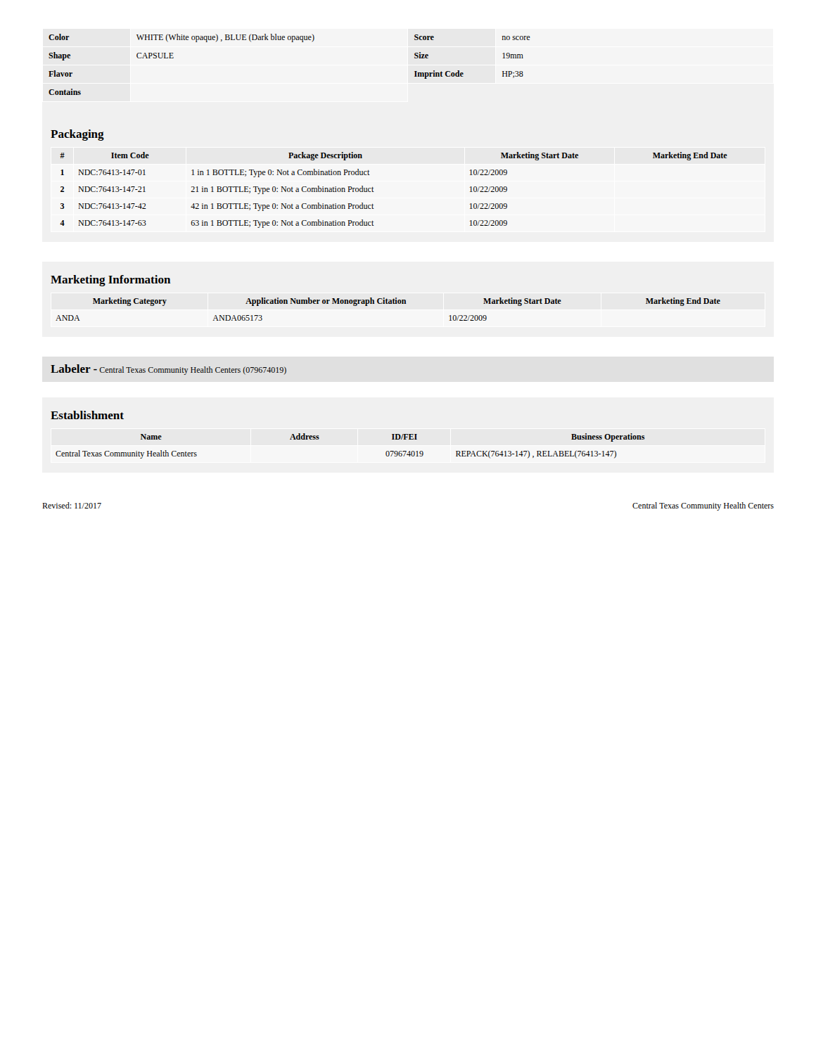| Color | WHITE (White opaque) , BLUE (Dark blue opaque) | Score | no score |
| Shape | CAPSULE | Size | 19mm |
| Flavor | | Imprint Code | HP;38 |
| Contains | | | |
Packaging
| # | Item Code | Package Description | Marketing Start Date | Marketing End Date |
| --- | --- | --- | --- | --- |
| 1 | NDC:76413-147-01 | 1 in 1 BOTTLE; Type 0: Not a Combination Product | 10/22/2009 | |
| 2 | NDC:76413-147-21 | 21 in 1 BOTTLE; Type 0: Not a Combination Product | 10/22/2009 | |
| 3 | NDC:76413-147-42 | 42 in 1 BOTTLE; Type 0: Not a Combination Product | 10/22/2009 | |
| 4 | NDC:76413-147-63 | 63 in 1 BOTTLE; Type 0: Not a Combination Product | 10/22/2009 | |
Marketing Information
| Marketing Category | Application Number or Monograph Citation | Marketing Start Date | Marketing End Date |
| --- | --- | --- | --- |
| ANDA | ANDA065173 | 10/22/2009 | |
Labeler -
Central Texas Community Health Centers (079674019)
Establishment
| Name | Address | ID/FEI | Business Operations |
| --- | --- | --- | --- |
| Central Texas Community Health Centers | | 079674019 | REPACK(76413-147) , RELABEL(76413-147) |
Revised: 11/2017
Central Texas Community Health Centers